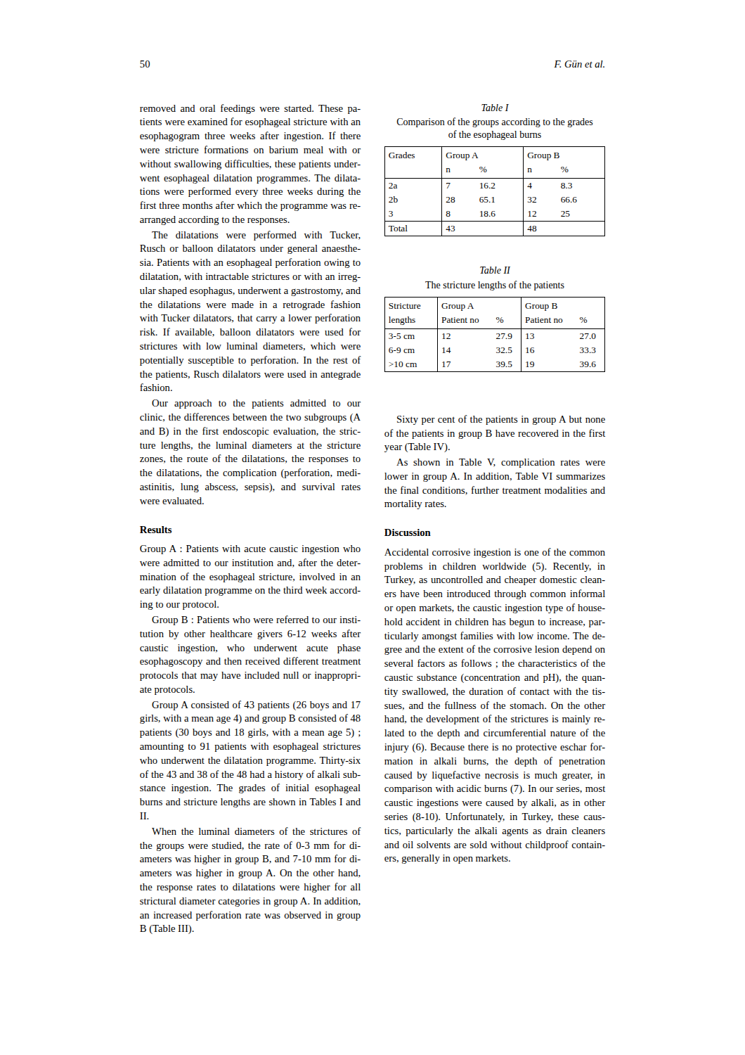50
F. Gün et al.
removed and oral feedings were started. These patients were examined for esophageal stricture with an esophagogram three weeks after ingestion. If there were stricture formations on barium meal with or without swallowing difficulties, these patients underwent esophageal dilatation programmes. The dilatations were performed every three weeks during the first three months after which the programme was rearranged according to the responses.
The dilatations were performed with Tucker, Rusch or balloon dilatators under general anaesthesia. Patients with an esophageal perforation owing to dilatation, with intractable strictures or with an irregular shaped esophagus, underwent a gastrostomy, and the dilatations were made in a retrograde fashion with Tucker dilatators, that carry a lower perforation risk. If available, balloon dilatators were used for strictures with low luminal diameters, which were potentially susceptible to perforation. In the rest of the patients, Rusch dilalators were used in antegrade fashion.
Our approach to the patients admitted to our clinic, the differences between the two subgroups (A and B) in the first endoscopic evaluation, the stricture lengths, the luminal diameters at the stricture zones, the route of the dilatations, the responses to the dilatations, the complication (perforation, mediastinitis, lung abscess, sepsis), and survival rates were evaluated.
Results
Group A : Patients with acute caustic ingestion who were admitted to our institution and, after the determination of the esophageal stricture, involved in an early dilatation programme on the third week according to our protocol.
Group B : Patients who were referred to our institution by other healthcare givers 6-12 weeks after caustic ingestion, who underwent acute phase esophagoscopy and then received different treatment protocols that may have included null or inappropriate protocols.
Group A consisted of 43 patients (26 boys and 17 girls, with a mean age 4) and group B consisted of 48 patients (30 boys and 18 girls, with a mean age 5) ; amounting to 91 patients with esophageal strictures who underwent the dilatation programme. Thirty-six of the 43 and 38 of the 48 had a history of alkali substance ingestion. The grades of initial esophageal burns and stricture lengths are shown in Tables I and II.
When the luminal diameters of the strictures of the groups were studied, the rate of 0-3 mm for diameters was higher in group B, and 7-10 mm for diameters was higher in group A. On the other hand, the response rates to dilatations were higher for all strictural diameter categories in group A. In addition, an increased perforation rate was observed in group B (Table III).
Table I
Comparison of the groups according to the grades
of the esophageal burns
| Grades | Group A | Group B |
| --- | --- | --- |
| | n | % | n | % |
| 2a | 7 | 16.2 | 4 | 8.3 |
| 2b | 28 | 65.1 | 32 | 66.6 |
| 3 | 8 | 18.6 | 12 | 25 |
| Total | 43 | | 48 | |
Table II
The stricture lengths of the patients
| Stricture | Group A | Group B |
| --- | --- | --- |
| lengths | Patient no | % | Patient no | % |
| 3-5 cm | 12 | 27.9 | 13 | 27.0 |
| 6-9 cm | 14 | 32.5 | 16 | 33.3 |
| >10 cm | 17 | 39.5 | 19 | 39.6 |
Sixty per cent of the patients in group A but none of the patients in group B have recovered in the first year (Table IV).
As shown in Table V, complication rates were lower in group A. In addition, Table VI summarizes the final conditions, further treatment modalities and mortality rates.
Discussion
Accidental corrosive ingestion is one of the common problems in children worldwide (5). Recently, in Turkey, as uncontrolled and cheaper domestic cleaners have been introduced through common informal or open markets, the caustic ingestion type of household accident in children has begun to increase, particularly amongst families with low income. The degree and the extent of the corrosive lesion depend on several factors as follows ; the characteristics of the caustic substance (concentration and pH), the quantity swallowed, the duration of contact with the tissues, and the fullness of the stomach. On the other hand, the development of the strictures is mainly related to the depth and circumferential nature of the injury (6). Because there is no protective eschar formation in alkali burns, the depth of penetration caused by liquefactive necrosis is much greater, in comparison with acidic burns (7). In our series, most caustic ingestions were caused by alkali, as in other series (8-10). Unfortunately, in Turkey, these caustics, particularly the alkali agents as drain cleaners and oil solvents are sold without childproof containers, generally in open markets.